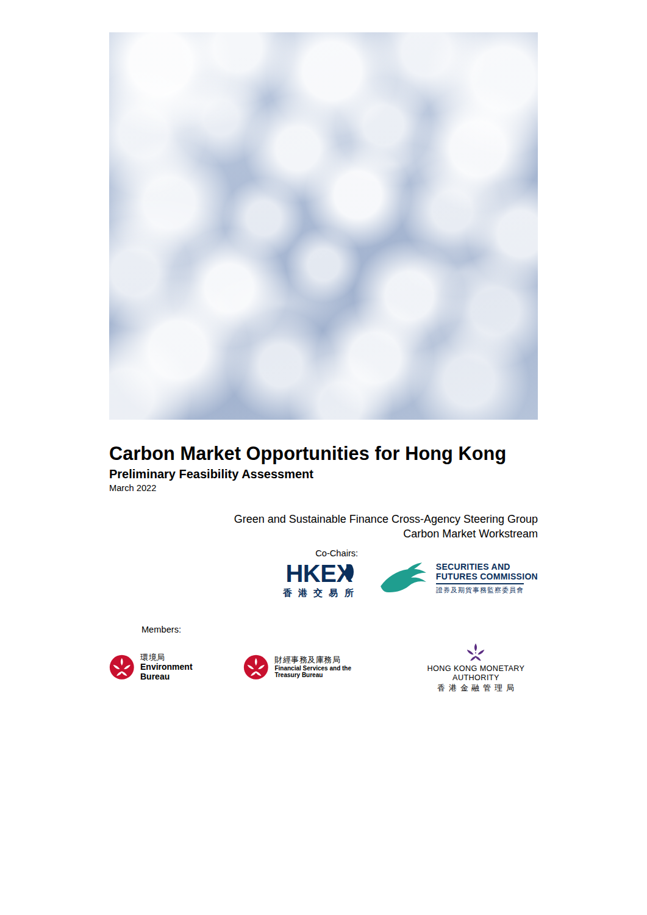Carbon Market Opportunities for Hong Kong
Preliminary Feasibility Assessment
March 2022
Green and Sustainable Finance Cross-Agency Steering Group Carbon Market Workstream
Co-Chairs:
HKEX
香 港 交 易 所
SECURITIES AND
FUTURES COMMISSION
證券及期貨事務監察委員會
Members:
環境局
Environment Bureau
財經事務及庫務局
Financial Services and the Treasury Bureau
HONG KONG MONETARY AUTHORITY
香 港 金 融 管 理 局